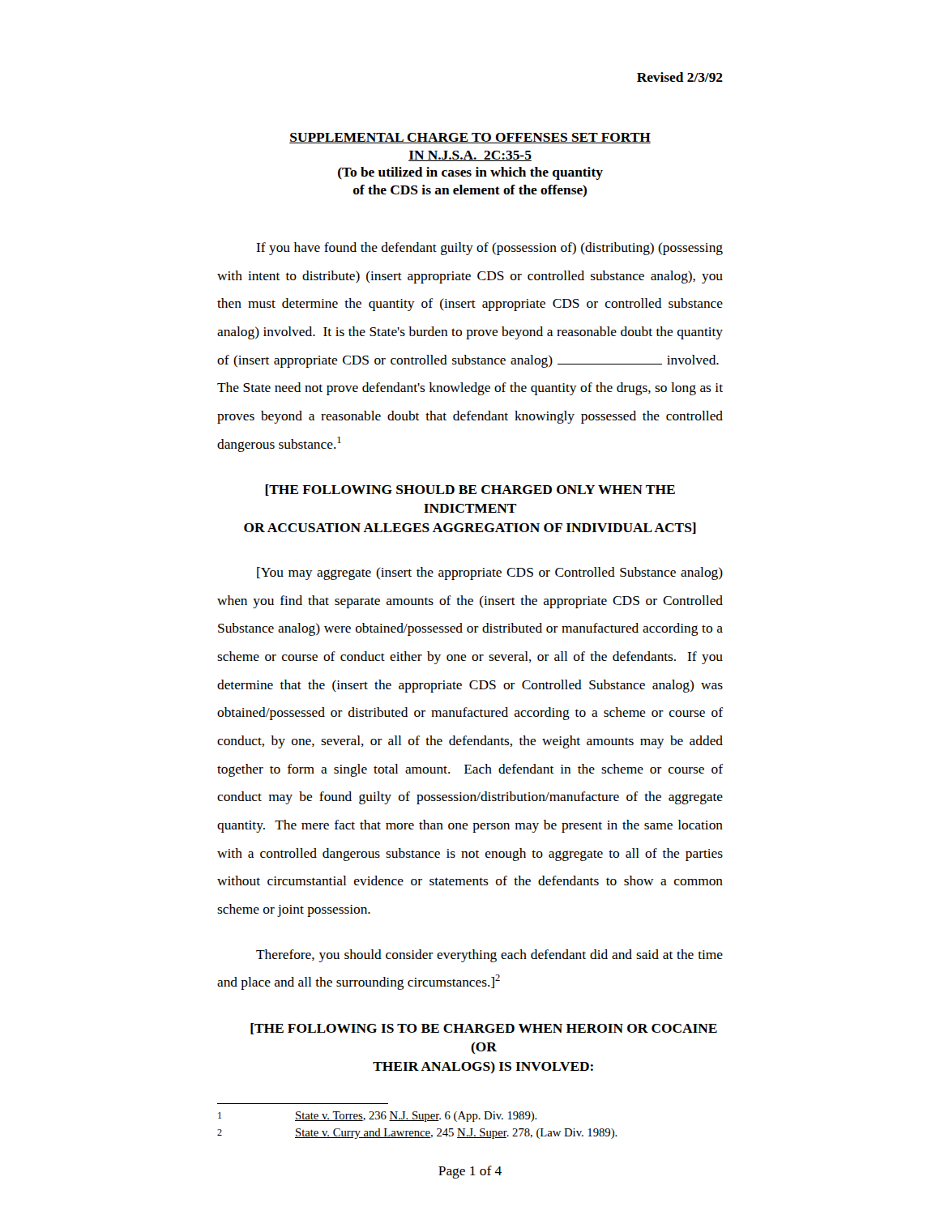Revised 2/3/92
SUPPLEMENTAL CHARGE TO OFFENSES SET FORTH
IN N.J.S.A. 2C:35-5
(To be utilized in cases in which the quantity
of the CDS is an element of the offense)
If you have found the defendant guilty of (possession of) (distributing) (possessing with intent to distribute) (insert appropriate CDS or controlled substance analog), you then must determine the quantity of (insert appropriate CDS or controlled substance analog) involved. It is the State's burden to prove beyond a reasonable doubt the quantity of (insert appropriate CDS or controlled substance analog) involved. The State need not prove defendant's knowledge of the quantity of the drugs, so long as it proves beyond a reasonable doubt that defendant knowingly possessed the controlled dangerous substance.1
[THE FOLLOWING SHOULD BE CHARGED ONLY WHEN THE INDICTMENT
OR ACCUSATION ALLEGES AGGREGATION OF INDIVIDUAL ACTS]
[You may aggregate (insert the appropriate CDS or Controlled Substance analog) when you find that separate amounts of the (insert the appropriate CDS or Controlled Substance analog) were obtained/possessed or distributed or manufactured according to a scheme or course of conduct either by one or several, or all of the defendants. If you determine that the (insert the appropriate CDS or Controlled Substance analog) was obtained/possessed or distributed or manufactured according to a scheme or course of conduct, by one, several, or all of the defendants, the weight amounts may be added together to form a single total amount. Each defendant in the scheme or course of conduct may be found guilty of possession/distribution/manufacture of the aggregate quantity. The mere fact that more than one person may be present in the same location with a controlled dangerous substance is not enough to aggregate to all of the parties without circumstantial evidence or statements of the defendants to show a common scheme or joint possession.
Therefore, you should consider everything each defendant did and said at the time and place and all the surrounding circumstances.]2
[THE FOLLOWING IS TO BE CHARGED WHEN HEROIN OR COCAINE (OR
THEIR ANALOGS) IS INVOLVED:
1
State v. Torres, 236 N.J. Super. 6 (App. Div. 1989).
2
State v. Curry and Lawrence, 245 N.J. Super. 278, (Law Div. 1989).
Page 1 of 4